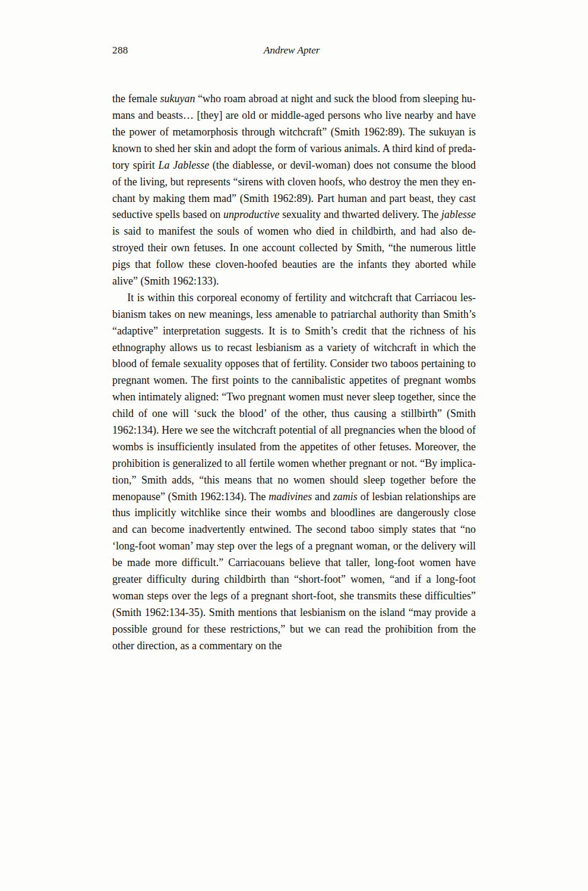288 Andrew Apter
the female sukuyan “who roam abroad at night and suck the blood from sleeping humans and beasts… [they] are old or middle-aged persons who live nearby and have the power of metamorphosis through witchcraft” (Smith 1962:89). The sukuyan is known to shed her skin and adopt the form of various animals. A third kind of predatory spirit La Jablesse (the diablesse, or devil-woman) does not consume the blood of the living, but represents “sirens with cloven hoofs, who destroy the men they enchant by making them mad” (Smith 1962:89). Part human and part beast, they cast seductive spells based on unproductive sexuality and thwarted delivery. The jablesse is said to manifest the souls of women who died in childbirth, and had also destroyed their own fetuses. In one account collected by Smith, “the numerous little pigs that follow these cloven-hoofed beauties are the infants they aborted while alive” (Smith 1962:133).
It is within this corporeal economy of fertility and witchcraft that Carriacou lesbianism takes on new meanings, less amenable to patriarchal authority than Smith’s “adaptive” interpretation suggests. It is to Smith’s credit that the richness of his ethnography allows us to recast lesbianism as a variety of witchcraft in which the blood of female sexuality opposes that of fertility. Consider two taboos pertaining to pregnant women. The first points to the cannibalistic appetites of pregnant wombs when intimately aligned: “Two pregnant women must never sleep together, since the child of one will ‘suck the blood’ of the other, thus causing a stillbirth” (Smith 1962:134). Here we see the witchcraft potential of all pregnancies when the blood of wombs is insufficiently insulated from the appetites of other fetuses. Moreover, the prohibition is generalized to all fertile women whether pregnant or not. “By implication,” Smith adds, “this means that no women should sleep together before the menopause” (Smith 1962:134). The madivines and zamis of lesbian relationships are thus implicitly witchlike since their wombs and bloodlines are dangerously close and can become inadvertently entwined. The second taboo simply states that “no ‘long-foot woman’ may step over the legs of a pregnant woman, or the delivery will be made more difficult.” Carriacouans believe that taller, long-foot women have greater difficulty during childbirth than “short-foot” women, “and if a long-foot woman steps over the legs of a pregnant short-foot, she transmits these difficulties” (Smith 1962:134-35). Smith mentions that lesbianism on the island “may provide a possible ground for these restrictions,” but we can read the prohibition from the other direction, as a commentary on the